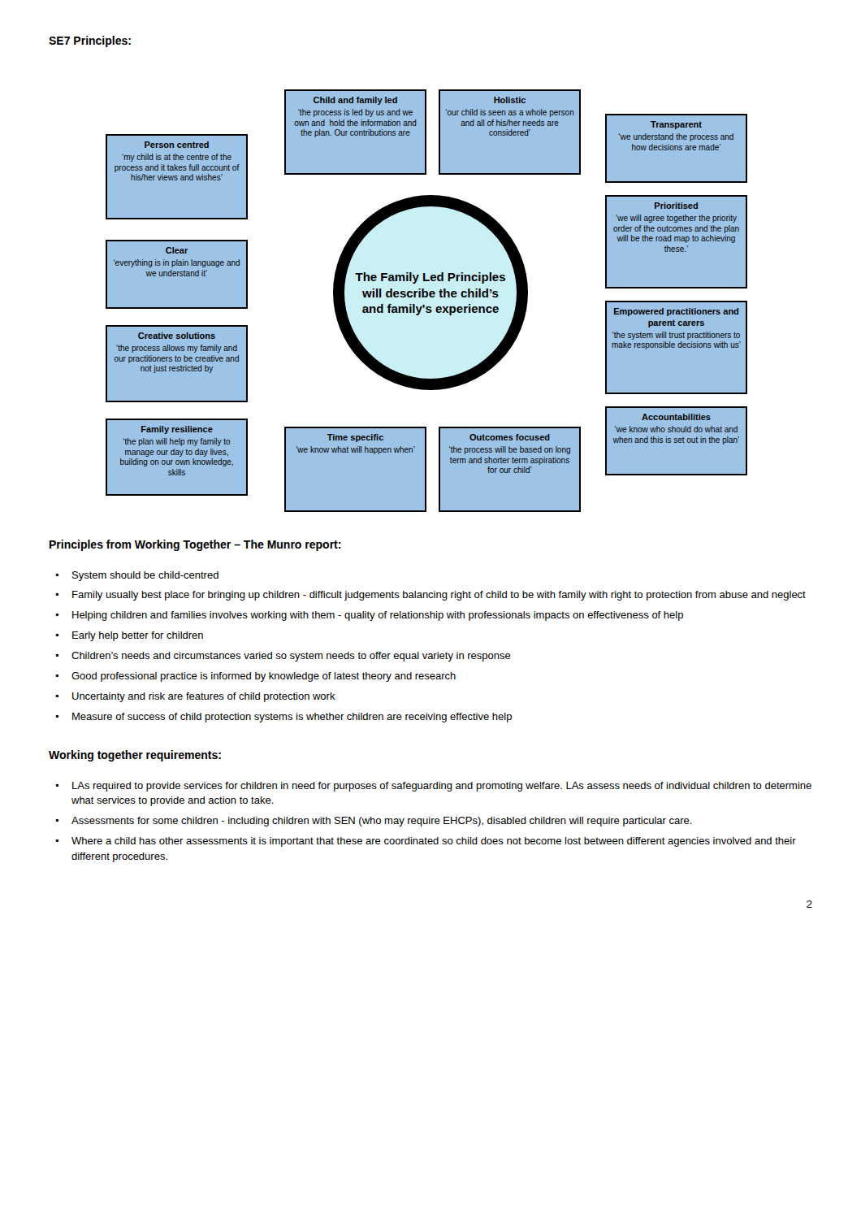SE7 Principles:
Child and family led ‘the process is led by us and we own and hold the information and the plan. Our contributions are
Holistic ‘our child is seen as a whole person and all of his/her needs are considered’
Transparent ‘we understand the process and how decisions are made’
Person centred ‘my child is at the centre of the process and it takes full account of his/her views and wishes’
Prioritised ‘we will agree together the priority order of the outcomes and the plan will be the road map to achieving these.’
Clear ‘everything is in plain language and we understand it’
Empowered practitioners and parent carers ‘the system will trust practitioners to make responsible decisions with us’
Creative solutions ‘the process allows my family and our practitioners to be creative and not just restricted by
Accountabilities ‘we know who should do what and when and this is set out in the plan’
Family resilience ‘the plan will help my family to manage our day to day lives, building on our own knowledge, skills
Time specific ‘we know what will happen when’
Outcomes focused ‘the process will be based on long term and shorter term aspirations for our child’
The Family Led Principles
will describe the child’s
and family's experience
Principles from Working Together – The Munro report:
System should be child-centred
Family usually best place for bringing up children - difficult judgements balancing right of child to be with family with right to protection from abuse and neglect
Helping children and families involves working with them - quality of relationship with professionals impacts on effectiveness of help
Early help better for children
Children’s needs and circumstances varied so system needs to offer equal variety in response
Good professional practice is informed by knowledge of latest theory and research
Uncertainty and risk are features of child protection work
Measure of success of child protection systems is whether children are receiving effective help
Working together requirements:
LAs required to provide services for children in need for purposes of safeguarding and promoting welfare. LAs assess needs of individual children to determine what services to provide and action to take.
Assessments for some children - including children with SEN (who may require EHCPs), disabled children will require particular care.
Where a child has other assessments it is important that these are coordinated so child does not become lost between different agencies involved and their different procedures.
2